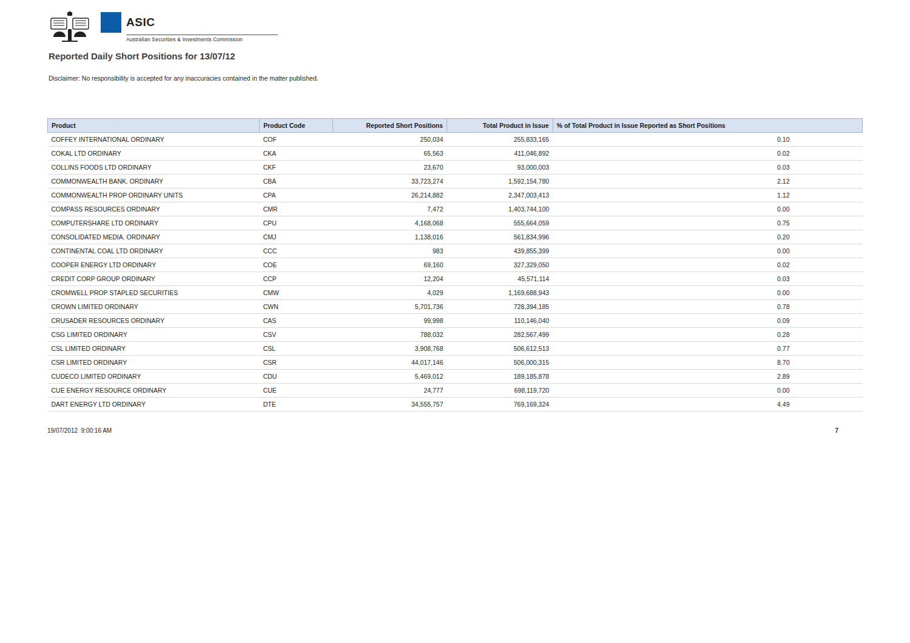ASIC
Australian Securities & Investments Commission
Reported Daily Short Positions for 13/07/12
Disclaimer: No responsibility is accepted for any inaccuracies contained in the matter published.
| Product | Product Code | Reported Short Positions | Total Product in Issue | % of Total Product in Issue Reported as Short Positions |
| --- | --- | --- | --- | --- |
| COFFEY INTERNATIONAL ORDINARY | COF | 250,034 | 255,833,165 | 0.10 |
| COKAL LTD ORDINARY | CKA | 65,563 | 411,046,892 | 0.02 |
| COLLINS FOODS LTD ORDINARY | CKF | 23,670 | 93,000,003 | 0.03 |
| COMMONWEALTH BANK. ORDINARY | CBA | 33,723,274 | 1,592,154,780 | 2.12 |
| COMMONWEALTH PROP ORDINARY UNITS | CPA | 26,214,882 | 2,347,003,413 | 1.12 |
| COMPASS RESOURCES ORDINARY | CMR | 7,472 | 1,403,744,100 | 0.00 |
| COMPUTERSHARE LTD ORDINARY | CPU | 4,168,068 | 555,664,059 | 0.75 |
| CONSOLIDATED MEDIA. ORDINARY | CMJ | 1,138,016 | 561,834,996 | 0.20 |
| CONTINENTAL COAL LTD ORDINARY | CCC | 983 | 439,855,399 | 0.00 |
| COOPER ENERGY LTD ORDINARY | COE | 69,160 | 327,329,050 | 0.02 |
| CREDIT CORP GROUP ORDINARY | CCP | 12,204 | 45,571,114 | 0.03 |
| CROMWELL PROP STAPLED SECURITIES | CMW | 4,029 | 1,169,688,943 | 0.00 |
| CROWN LIMITED ORDINARY | CWN | 5,701,736 | 728,394,185 | 0.78 |
| CRUSADER RESOURCES ORDINARY | CAS | 99,998 | 110,146,040 | 0.09 |
| CSG LIMITED ORDINARY | CSV | 788,032 | 282,567,499 | 0.28 |
| CSL LIMITED ORDINARY | CSL | 3,908,768 | 506,612,513 | 0.77 |
| CSR LIMITED ORDINARY | CSR | 44,017,146 | 506,000,315 | 8.70 |
| CUDECO LIMITED ORDINARY | CDU | 5,469,012 | 189,185,878 | 2.89 |
| CUE ENERGY RESOURCE ORDINARY | CUE | 24,777 | 698,119,720 | 0.00 |
| DART ENERGY LTD ORDINARY | DTE | 34,555,757 | 769,169,324 | 4.49 |
19/07/2012 9:00:16 AM
7